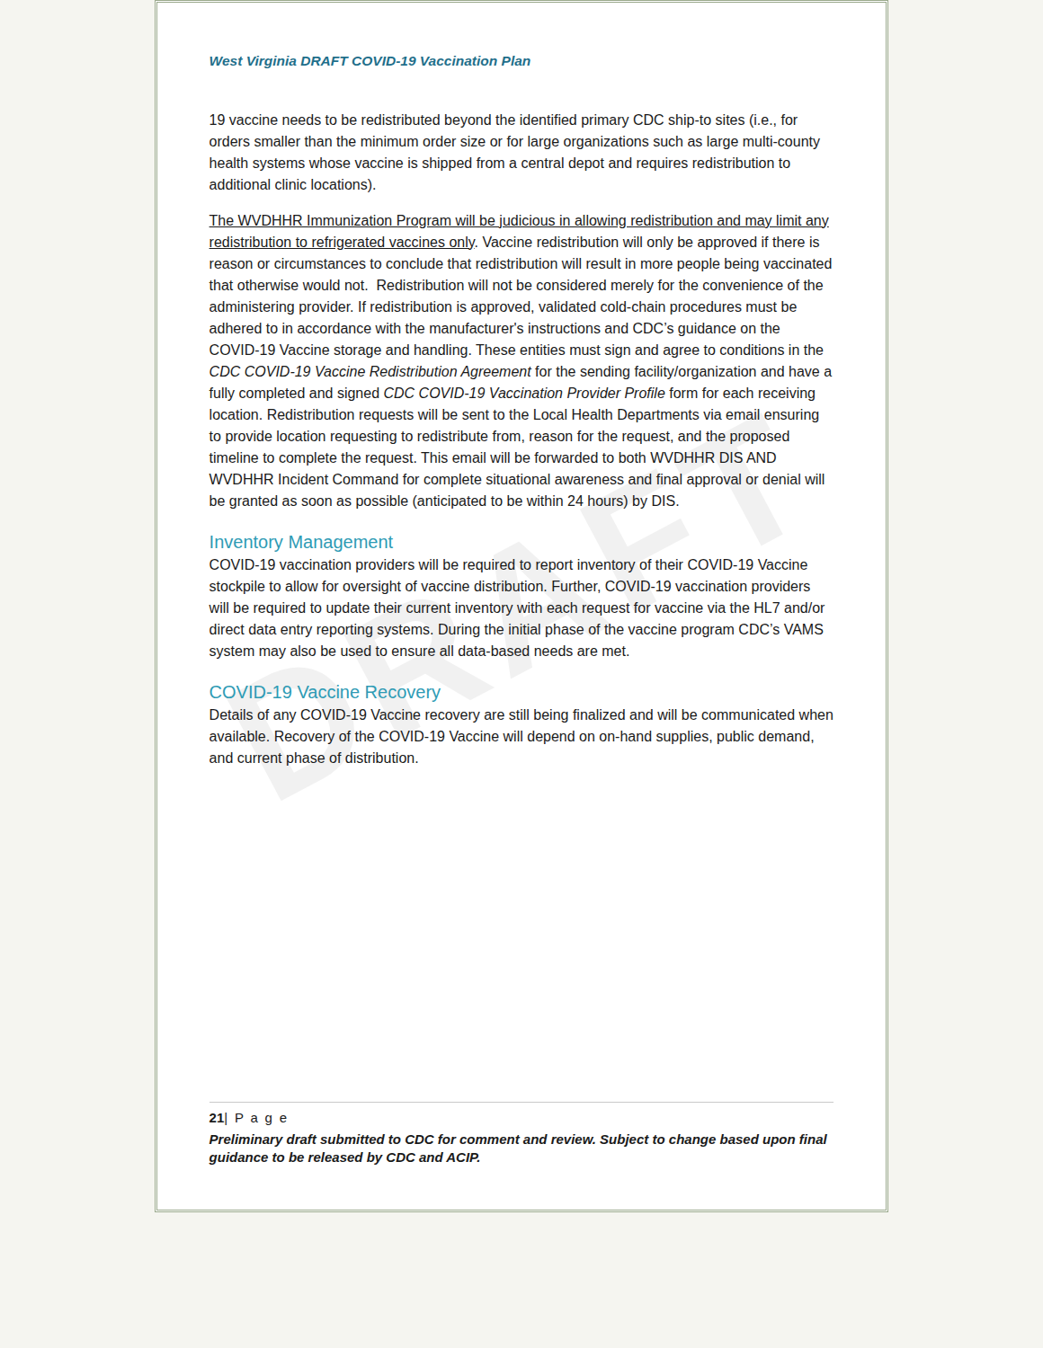DRAFT
West Virginia DRAFT COVID-19 Vaccination Plan
19 vaccine needs to be redistributed beyond the identified primary CDC ship-to sites (i.e., for orders smaller than the minimum order size or for large organizations such as large multi-county health systems whose vaccine is shipped from a central depot and requires redistribution to additional clinic locations).
The WVDHHR Immunization Program will be judicious in allowing redistribution and may limit any redistribution to refrigerated vaccines only. Vaccine redistribution will only be approved if there is reason or circumstances to conclude that redistribution will result in more people being vaccinated that otherwise would not. Redistribution will not be considered merely for the convenience of the administering provider. If redistribution is approved, validated cold-chain procedures must be adhered to in accordance with the manufacturer's instructions and CDC’s guidance on the COVID-19 Vaccine storage and handling. These entities must sign and agree to conditions in the CDC COVID-19 Vaccine Redistribution Agreement for the sending facility/organization and have a fully completed and signed CDC COVID-19 Vaccination Provider Profile form for each receiving location. Redistribution requests will be sent to the Local Health Departments via email ensuring to provide location requesting to redistribute from, reason for the request, and the proposed timeline to complete the request. This email will be forwarded to both WVDHHR DIS AND WVDHHR Incident Command for complete situational awareness and final approval or denial will be granted as soon as possible (anticipated to be within 24 hours) by DIS.
Inventory Management
COVID-19 vaccination providers will be required to report inventory of their COVID-19 Vaccine stockpile to allow for oversight of vaccine distribution. Further, COVID-19 vaccination providers will be required to update their current inventory with each request for vaccine via the HL7 and/or direct data entry reporting systems. During the initial phase of the vaccine program CDC’s VAMS system may also be used to ensure all data-based needs are met.
COVID-19 Vaccine Recovery
Details of any COVID-19 Vaccine recovery are still being finalized and will be communicated when available. Recovery of the COVID-19 Vaccine will depend on on-hand supplies, public demand, and current phase of distribution.
21| P a g e
Preliminary draft submitted to CDC for comment and review. Subject to change based upon final guidance to be released by CDC and ACIP.